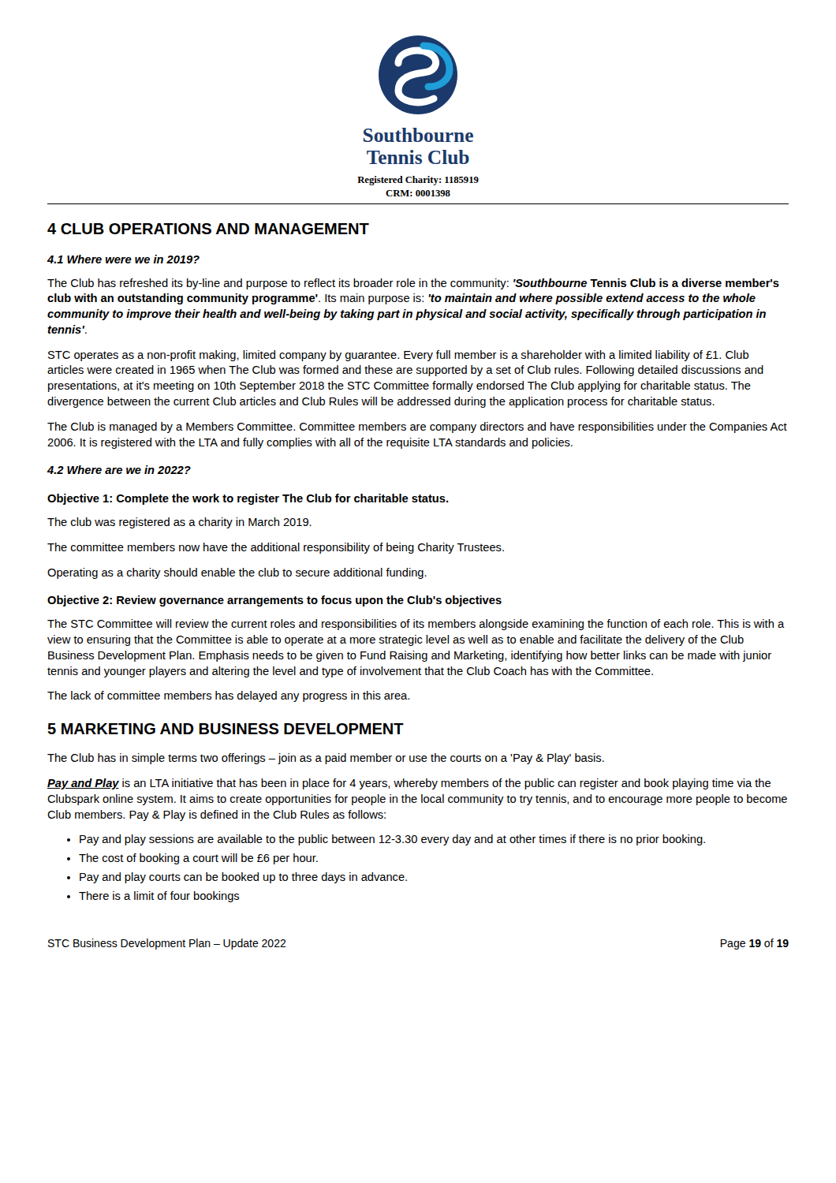Southbourne
Tennis Club
Registered Charity: 1185919
CRM: 0001398
4 CLUB OPERATIONS AND MANAGEMENT
4.1 Where were we in 2019?
The Club has refreshed its by-line and purpose to reflect its broader role in the community: 'Southbourne Tennis Club is a diverse member's club with an outstanding community programme'. Its main purpose is: 'to maintain and where possible extend access to the whole community to improve their health and well-being by taking part in physical and social activity, specifically through participation in tennis'.
STC operates as a non-profit making, limited company by guarantee. Every full member is a shareholder with a limited liability of £1. Club articles were created in 1965 when The Club was formed and these are supported by a set of Club rules. Following detailed discussions and presentations, at it's meeting on 10th September 2018 the STC Committee formally endorsed The Club applying for charitable status. The divergence between the current Club articles and Club Rules will be addressed during the application process for charitable status.
The Club is managed by a Members Committee. Committee members are company directors and have responsibilities under the Companies Act 2006. It is registered with the LTA and fully complies with all of the requisite LTA standards and policies.
4.2 Where are we in 2022?
Objective 1: Complete the work to register The Club for charitable status.
The club was registered as a charity in March 2019.
The committee members now have the additional responsibility of being Charity Trustees.
Operating as a charity should enable the club to secure additional funding.
Objective 2: Review governance arrangements to focus upon the Club's objectives
The STC Committee will review the current roles and responsibilities of its members alongside examining the function of each role. This is with a view to ensuring that the Committee is able to operate at a more strategic level as well as to enable and facilitate the delivery of the Club Business Development Plan. Emphasis needs to be given to Fund Raising and Marketing, identifying how better links can be made with junior tennis and younger players and altering the level and type of involvement that the Club Coach has with the Committee.
The lack of committee members has delayed any progress in this area.
5 MARKETING AND BUSINESS DEVELOPMENT
The Club has in simple terms two offerings – join as a paid member or use the courts on a 'Pay & Play' basis.
Pay and Play is an LTA initiative that has been in place for 4 years, whereby members of the public can register and book playing time via the Clubspark online system. It aims to create opportunities for people in the local community to try tennis, and to encourage more people to become Club members. Pay & Play is defined in the Club Rules as follows:
Pay and play sessions are available to the public between 12-3.30 every day and at other times if there is no prior booking.
The cost of booking a court will be £6 per hour.
Pay and play courts can be booked up to three days in advance.
There is a limit of four bookings
STC Business Development Plan – Update 2022
Page 19 of 19